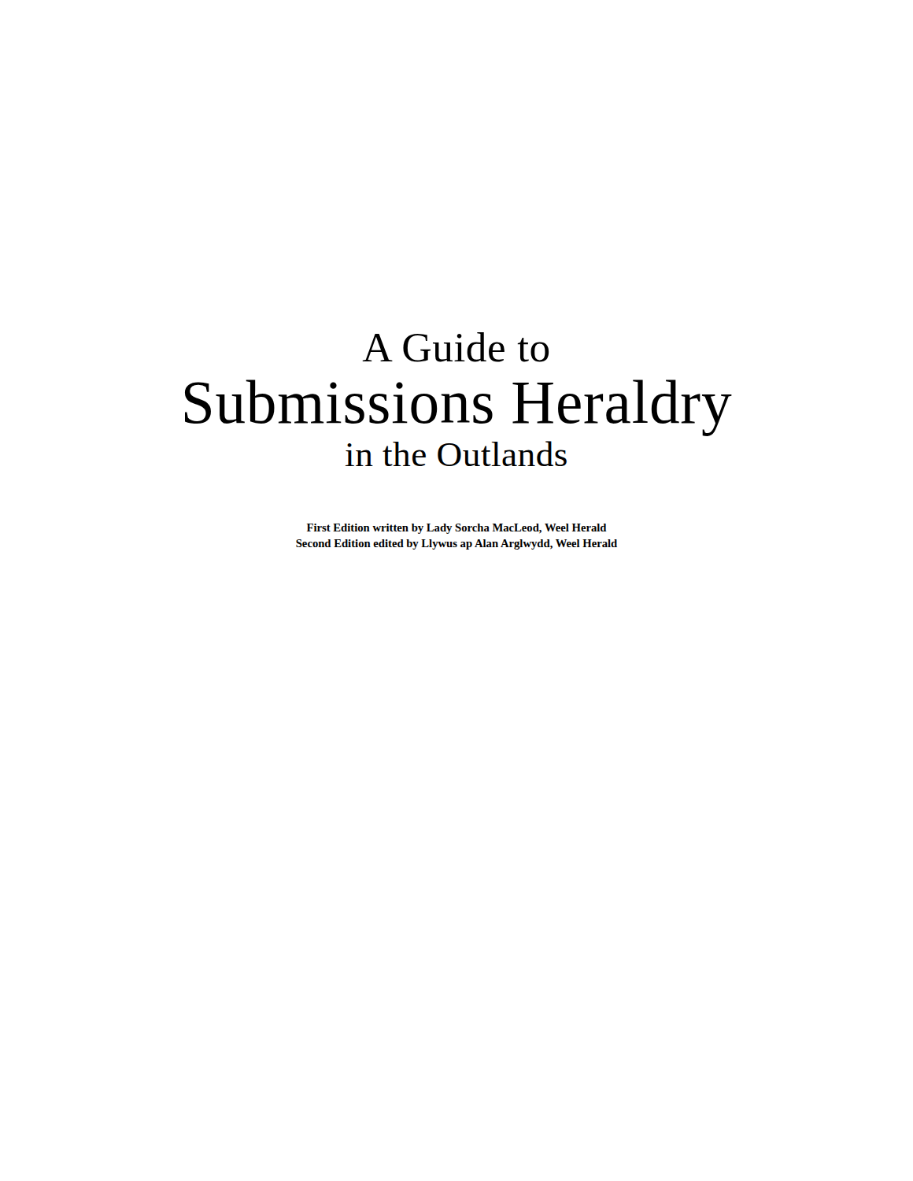A Guide to
Submissions Heraldry
in the Outlands
First Edition written by Lady Sorcha MacLeod, Weel Herald
Second Edition edited by Llywus ap Alan Arglwydd, Weel Herald